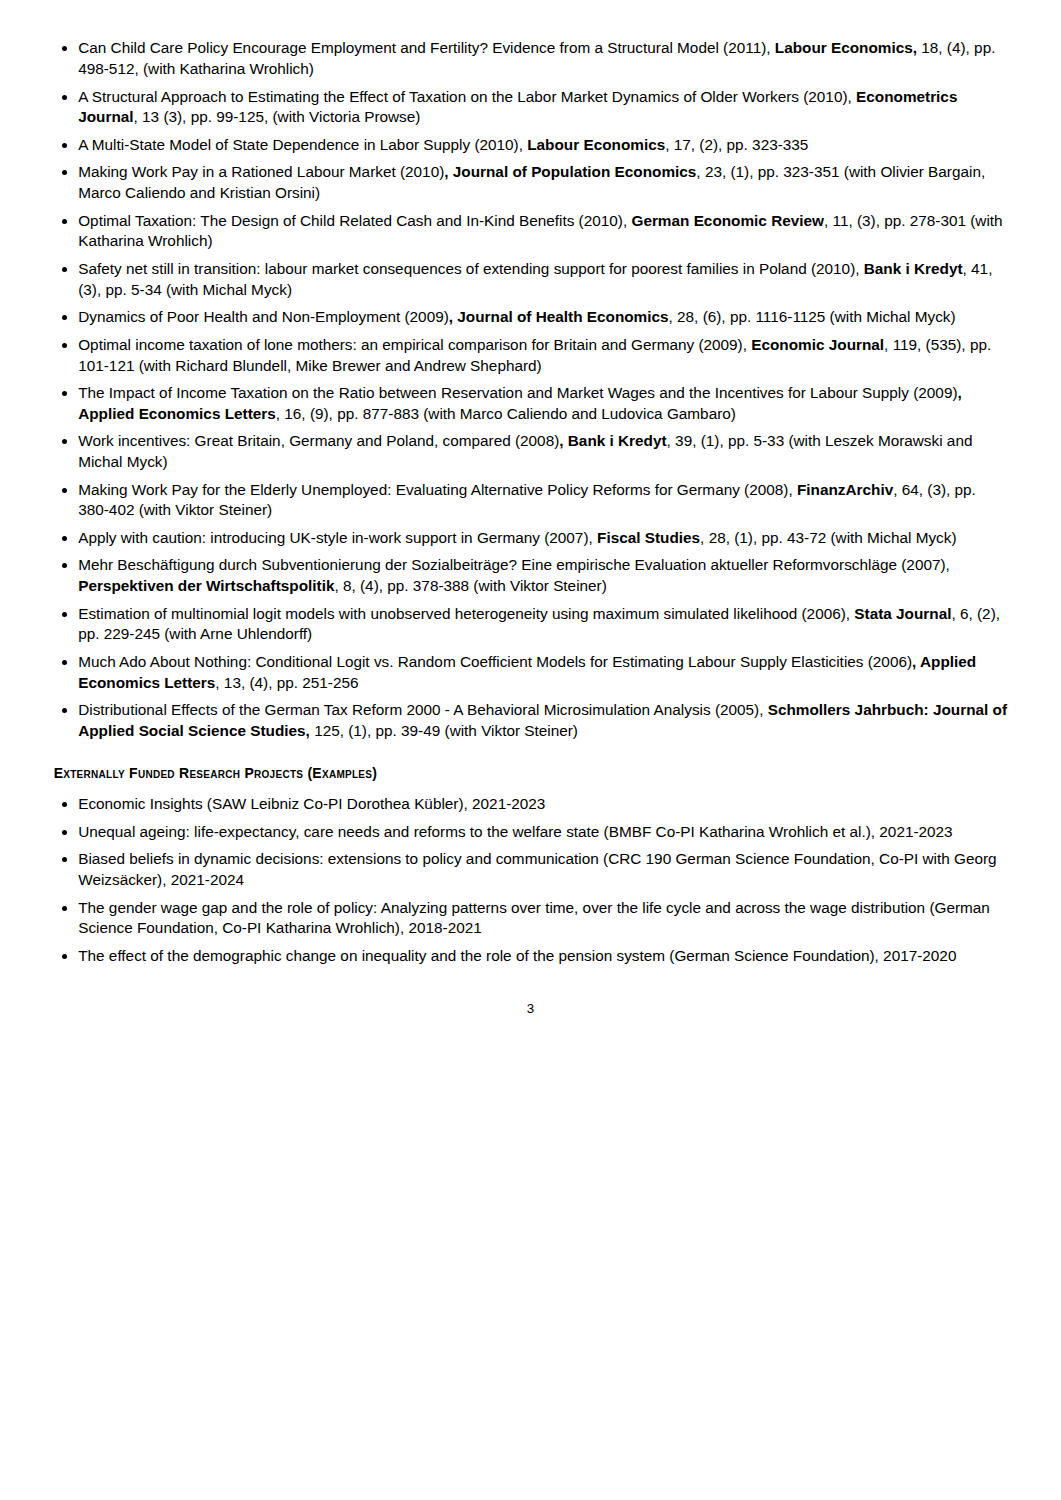Can Child Care Policy Encourage Employment and Fertility? Evidence from a Structural Model (2011), Labour Economics, 18, (4), pp. 498-512, (with Katharina Wrohlich)
A Structural Approach to Estimating the Effect of Taxation on the Labor Market Dynamics of Older Workers (2010), Econometrics Journal, 13 (3), pp. 99-125, (with Victoria Prowse)
A Multi-State Model of State Dependence in Labor Supply (2010), Labour Economics, 17, (2), pp. 323-335
Making Work Pay in a Rationed Labour Market (2010), Journal of Population Economics, 23, (1), pp. 323-351 (with Olivier Bargain, Marco Caliendo and Kristian Orsini)
Optimal Taxation: The Design of Child Related Cash and In-Kind Benefits (2010), German Economic Review, 11, (3), pp. 278-301 (with Katharina Wrohlich)
Safety net still in transition: labour market consequences of extending support for poorest families in Poland (2010), Bank i Kredyt, 41, (3), pp. 5-34 (with Michal Myck)
Dynamics of Poor Health and Non-Employment (2009), Journal of Health Economics, 28, (6), pp. 1116-1125 (with Michal Myck)
Optimal income taxation of lone mothers: an empirical comparison for Britain and Germany (2009), Economic Journal, 119, (535), pp. 101-121 (with Richard Blundell, Mike Brewer and Andrew Shephard)
The Impact of Income Taxation on the Ratio between Reservation and Market Wages and the Incentives for Labour Supply (2009), Applied Economics Letters, 16, (9), pp. 877-883 (with Marco Caliendo and Ludovica Gambaro)
Work incentives: Great Britain, Germany and Poland, compared (2008), Bank i Kredyt, 39, (1), pp. 5-33 (with Leszek Morawski and Michal Myck)
Making Work Pay for the Elderly Unemployed: Evaluating Alternative Policy Reforms for Germany (2008), FinanzArchiv, 64, (3), pp. 380-402 (with Viktor Steiner)
Apply with caution: introducing UK-style in-work support in Germany (2007), Fiscal Studies, 28, (1), pp. 43-72 (with Michal Myck)
Mehr Beschäftigung durch Subventionierung der Sozialbeiträge? Eine empirische Evaluation aktueller Reformvorschläge (2007), Perspektiven der Wirtschaftspolitik, 8, (4), pp. 378-388 (with Viktor Steiner)
Estimation of multinomial logit models with unobserved heterogeneity using maximum simulated likelihood (2006), Stata Journal, 6, (2), pp. 229-245 (with Arne Uhlendorff)
Much Ado About Nothing: Conditional Logit vs. Random Coefficient Models for Estimating Labour Supply Elasticities (2006), Applied Economics Letters, 13, (4), pp. 251-256
Distributional Effects of the German Tax Reform 2000 - A Behavioral Microsimulation Analysis (2005), Schmollers Jahrbuch: Journal of Applied Social Science Studies, 125, (1), pp. 39-49 (with Viktor Steiner)
Externally Funded Research Projects (Examples)
Economic Insights (SAW Leibniz Co-PI Dorothea Kübler), 2021-2023
Unequal ageing: life-expectancy, care needs and reforms to the welfare state (BMBF Co-PI Katharina Wrohlich et al.), 2021-2023
Biased beliefs in dynamic decisions: extensions to policy and communication (CRC 190 German Science Foundation, Co-PI with Georg Weizsäcker), 2021-2024
The gender wage gap and the role of policy: Analyzing patterns over time, over the life cycle and across the wage distribution (German Science Foundation, Co-PI Katharina Wrohlich), 2018-2021
The effect of the demographic change on inequality and the role of the pension system (German Science Foundation), 2017-2020
3